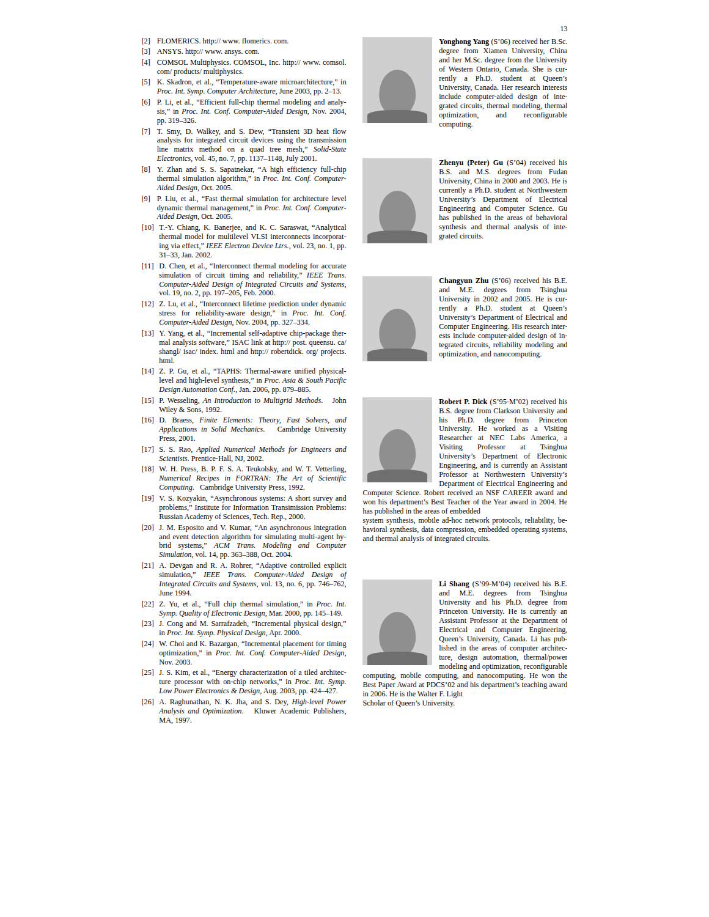13
FLOMERICS. http:// www. flomerics. com.
ANSYS. http:// www. ansys. com.
COMSOL Multiphysics. COMSOL, Inc. http:// www. comsol. com/ products/ multiphysics.
K. Skadron, et al., “Temperature-aware microarchitecture,” in Proc. Int. Symp. Computer Architecture, June 2003, pp. 2–13.
P. Li, et al., “Efficient full-chip thermal modeling and analysis,” in Proc. Int. Conf. Computer-Aided Design, Nov. 2004, pp. 319–326.
T. Smy, D. Walkey, and S. Dew, “Transient 3D heat flow analysis for integrated circuit devices using the transmission line matrix method on a quad tree mesh,” Solid-State Electronics, vol. 45, no. 7, pp. 1137–1148, July 2001.
Y. Zhan and S. S. Sapatnekar, “A high efficiency full-chip thermal simulation algorithm,” in Proc. Int. Conf. Computer-Aided Design, Oct. 2005.
P. Liu, et al., “Fast thermal simulation for architecture level dynamic thermal management,” in Proc. Int. Conf. Computer-Aided Design, Oct. 2005.
T.-Y. Chiang, K. Banerjee, and K. C. Saraswat, “Analytical thermal model for multilevel VLSI interconnects incorporating via effect,” IEEE Electron Device Ltrs., vol. 23, no. 1, pp. 31–33, Jan. 2002.
D. Chen, et al., “Interconnect thermal modeling for accurate simulation of circuit timing and reliability,” IEEE Trans. Computer-Aided Design of Integrated Circuits and Systems, vol. 19, no. 2, pp. 197–205, Feb. 2000.
Z. Lu, et al., “Interconnect lifetime prediction under dynamic stress for reliability-aware design,” in Proc. Int. Conf. Computer-Aided Design, Nov. 2004, pp. 327–334.
Y. Yang, et al., “Incremental self-adaptive chip-package thermal analysis software,” ISAC link at http:// post. queensu. ca/ shangl/ isac/ index. html and http:// robertdick. org/ projects. html.
Z. P. Gu, et al., “TAPHS: Thermal-aware unified physical-level and high-level synthesis,” in Proc. Asia & South Pacific Design Automation Conf., Jan. 2006, pp. 879–885.
P. Wesseling, An Introduction to Multigrid Methods. John Wiley & Sons, 1992.
D. Braess, Finite Elements: Theory, Fast Solvers, and Applications in Solid Mechanics. Cambridge University Press, 2001.
S. S. Rao, Applied Numerical Methods for Engineers and Scientists. Prentice-Hall, NJ, 2002.
W. H. Press, B. P. F. S. A. Teukolsky, and W. T. Vetterling, Numerical Recipes in FORTRAN: The Art of Scientific Computing. Cambridge University Press, 1992.
V. S. Kozyakin, “Asynchronous systems: A short survey and problems,” Institute for Information Transimission Problems: Russian Academy of Sciences, Tech. Rep., 2000.
J. M. Esposito and V. Kumar, “An asynchronous integration and event detection algorithm for simulating multi-agent hybrid systems,” ACM Trans. Modeling and Computer Simulation, vol. 14, pp. 363–388, Oct. 2004.
A. Devgan and R. A. Rohrer, “Adaptive controlled explicit simulation,” IEEE Trans. Computer-Aided Design of Integrated Circuits and Systems, vol. 13, no. 6, pp. 746–762, June 1994.
Z. Yu, et al., “Full chip thermal simulation,” in Proc. Int. Symp. Quality of Electronic Design, Mar. 2000, pp. 145–149.
J. Cong and M. Sarrafzadeh, “Incremental physical design,” in Proc. Int. Symp. Physical Design, Apr. 2000.
W. Choi and K. Bazargan, “Incremental placement for timing optimization,” in Proc. Int. Conf. Computer-Aided Design, Nov. 2003.
J. S. Kim, et al., “Energy characterization of a tiled architecture processor with on-chip networks,” in Proc. Int. Symp. Low Power Electronics & Design, Aug. 2003, pp. 424–427.
A. Raghunathan, N. K. Jha, and S. Dey, High-level Power Analysis and Optimization. Kluwer Academic Publishers, MA, 1997.
Yonghong Yang (S’06) received her B.Sc. degree from Xiamen University, China and her M.Sc. degree from the University of Western Ontario, Canada. She is currently a Ph.D. student at Queen’s University, Canada. Her research interests include computer-aided design of integrated circuits, thermal modeling, thermal optimization, and reconfigurable computing.
Zhenyu (Peter) Gu (S’04) received his B.S. and M.S. degrees from Fudan University, China in 2000 and 2003. He is currently a Ph.D. student at Northwestern University’s Department of Electrical Engineering and Computer Science. Gu has published in the areas of behavioral synthesis and thermal analysis of integrated circuits.
Changyun Zhu (S’06) received his B.E. and M.E. degrees from Tsinghua University in 2002 and 2005. He is currently a Ph.D. student at Queen’s University’s Department of Electrical and Computer Engineering. His research interests include computer-aided design of integrated circuits, reliability modeling and optimization, and nanocomputing.
Robert P. Dick (S’95-M’02) received his B.S. degree from Clarkson University and his Ph.D. degree from Princeton University. He worked as a Visiting Researcher at NEC Labs America, a Visiting Professor at Tsinghua University’s Department of Electronic Engineering, and is currently an Assistant Professor at Northwestern University’s Department of Electrical Engineering and Computer Science. Robert received an NSF CAREER award and won his department’s Best Teacher of the Year award in 2004. He has published in the areas of embedded
system synthesis, mobile ad-hoc network protocols, reliability, behavioral synthesis, data compression, embedded operating systems, and thermal analysis of integrated circuits.
Li Shang (S’99-M’04) received his B.E. and M.E. degrees from Tsinghua University and his Ph.D. degree from Princeton University. He is currently an Assistant Professor at the Department of Electrical and Computer Engineering, Queen’s University, Canada. Li has published in the areas of computer architecture, design automation, thermal/power modeling and optimization, reconfigurable computing, mobile computing, and nanocomputing. He won the Best Paper Award at PDCS’02 and his department’s teaching award in 2006. He is the Walter F. Light
Scholar of Queen’s University.